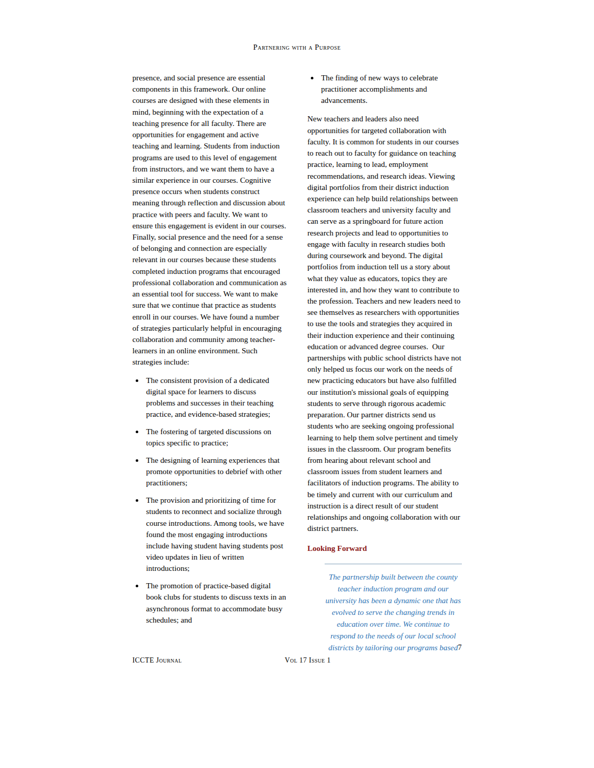Partnering with a Purpose
presence, and social presence are essential components in this framework. Our online courses are designed with these elements in mind, beginning with the expectation of a teaching presence for all faculty. There are opportunities for engagement and active teaching and learning. Students from induction programs are used to this level of engagement from instructors, and we want them to have a similar experience in our courses. Cognitive presence occurs when students construct meaning through reflection and discussion about practice with peers and faculty. We want to ensure this engagement is evident in our courses. Finally, social presence and the need for a sense of belonging and connection are especially relevant in our courses because these students completed induction programs that encouraged professional collaboration and communication as an essential tool for success. We want to make sure that we continue that practice as students enroll in our courses. We have found a number of strategies particularly helpful in encouraging collaboration and community among teacher-learners in an online environment. Such strategies include:
The consistent provision of a dedicated digital space for learners to discuss problems and successes in their teaching practice, and evidence-based strategies;
The fostering of targeted discussions on topics specific to practice;
The designing of learning experiences that promote opportunities to debrief with other practitioners;
The provision and prioritizing of time for students to reconnect and socialize through course introductions. Among tools, we have found the most engaging introductions include having student having students post video updates in lieu of written introductions;
The promotion of practice-based digital book clubs for students to discuss texts in an asynchronous format to accommodate busy schedules; and
The finding of new ways to celebrate practitioner accomplishments and advancements.
New teachers and leaders also need opportunities for targeted collaboration with faculty. It is common for students in our courses to reach out to faculty for guidance on teaching practice, learning to lead, employment recommendations, and research ideas. Viewing digital portfolios from their district induction experience can help build relationships between classroom teachers and university faculty and can serve as a springboard for future action research projects and lead to opportunities to engage with faculty in research studies both during coursework and beyond. The digital portfolios from induction tell us a story about what they value as educators, topics they are interested in, and how they want to contribute to the profession. Teachers and new leaders need to see themselves as researchers with opportunities to use the tools and strategies they acquired in their induction experience and their continuing education or advanced degree courses. Our partnerships with public school districts have not only helped us focus our work on the needs of new practicing educators but have also fulfilled our institution's missional goals of equipping students to serve through rigorous academic preparation. Our partner districts send us students who are seeking ongoing professional learning to help them solve pertinent and timely issues in the classroom. Our program benefits from hearing about relevant school and classroom issues from student learners and facilitators of induction programs. The ability to be timely and current with our curriculum and instruction is a direct result of our student relationships and ongoing collaboration with our district partners.
Looking Forward
The partnership built between the county teacher induction program and our university has been a dynamic one that has evolved to serve the changing trends in education over time. We continue to respond to the needs of our local school districts by tailoring our programs based
ICCTE Journal
Vol 17 Issue 1
7